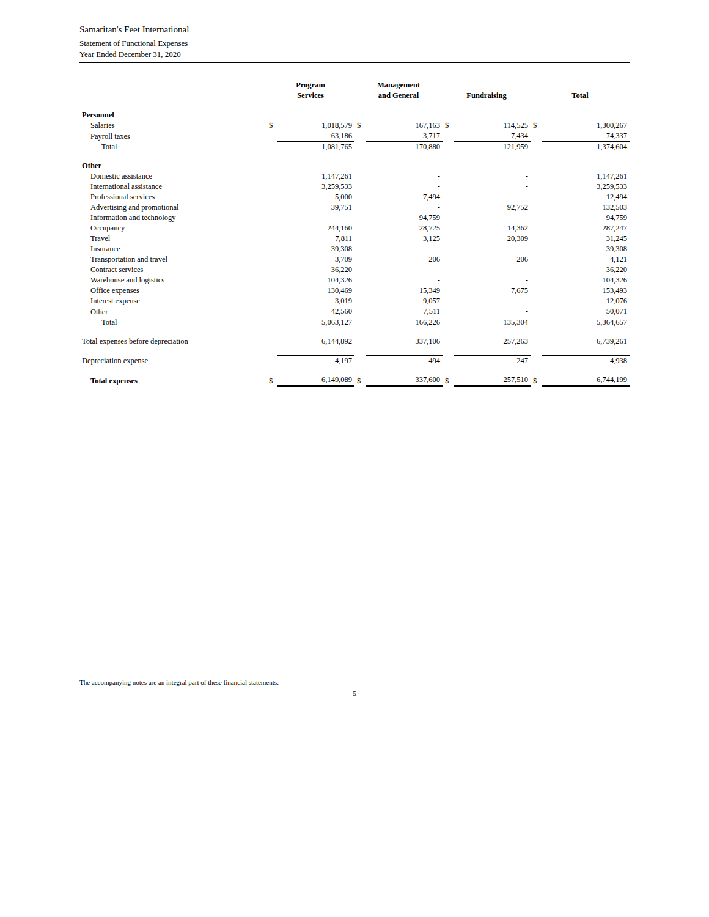Samaritan's Feet International
Statement of Functional Expenses
Year Ended December 31, 2020
| | Program | Management | | |
| --- | --- | --- | --- | --- |
| | Services | and General | Fundraising | Total |
| Personnel | |
| Salaries | $ | 1,018,579 | $ | 167,163 | $ | 114,525 | $ | 1,300,267 |
| Payroll taxes | | 63,186 | | 3,717 | | 7,434 | | 74,337 |
| Total | | 1,081,765 | | 170,880 | | 121,959 | | 1,374,604 |
| Other | |
| Domestic assistance | | 1,147,261 | | - | | - | | 1,147,261 |
| International assistance | | 3,259,533 | | - | | - | | 3,259,533 |
| Professional services | | 5,000 | | 7,494 | | - | | 12,494 |
| Advertising and promotional | | 39,751 | | - | | 92,752 | | 132,503 |
| Information and technology | | - | | 94,759 | | - | | 94,759 |
| Occupancy | | 244,160 | | 28,725 | | 14,362 | | 287,247 |
| Travel | | 7,811 | | 3,125 | | 20,309 | | 31,245 |
| Insurance | | 39,308 | | - | | - | | 39,308 |
| Transportation and travel | | 3,709 | | 206 | | 206 | | 4,121 |
| Contract services | | 36,220 | | - | | - | | 36,220 |
| Warehouse and logistics | | 104,326 | | - | | - | | 104,326 |
| Office expenses | | 130,469 | | 15,349 | | 7,675 | | 153,493 |
| Interest expense | | 3,019 | | 9,057 | | - | | 12,076 |
| Other | | 42,560 | | 7,511 | | - | | 50,071 |
| Total | | 5,063,127 | | 166,226 | | 135,304 | | 5,364,657 |
| Total expenses before depreciation | | 6,144,892 | | 337,106 | | 257,263 | | 6,739,261 |
| Depreciation expense | | 4,197 | | 494 | | 247 | | 4,938 |
| Total expenses | $ | 6,149,089 | $ | 337,600 | $ | 257,510 | $ | 6,744,199 |
The accompanying notes are an integral part of these financial statements.
5